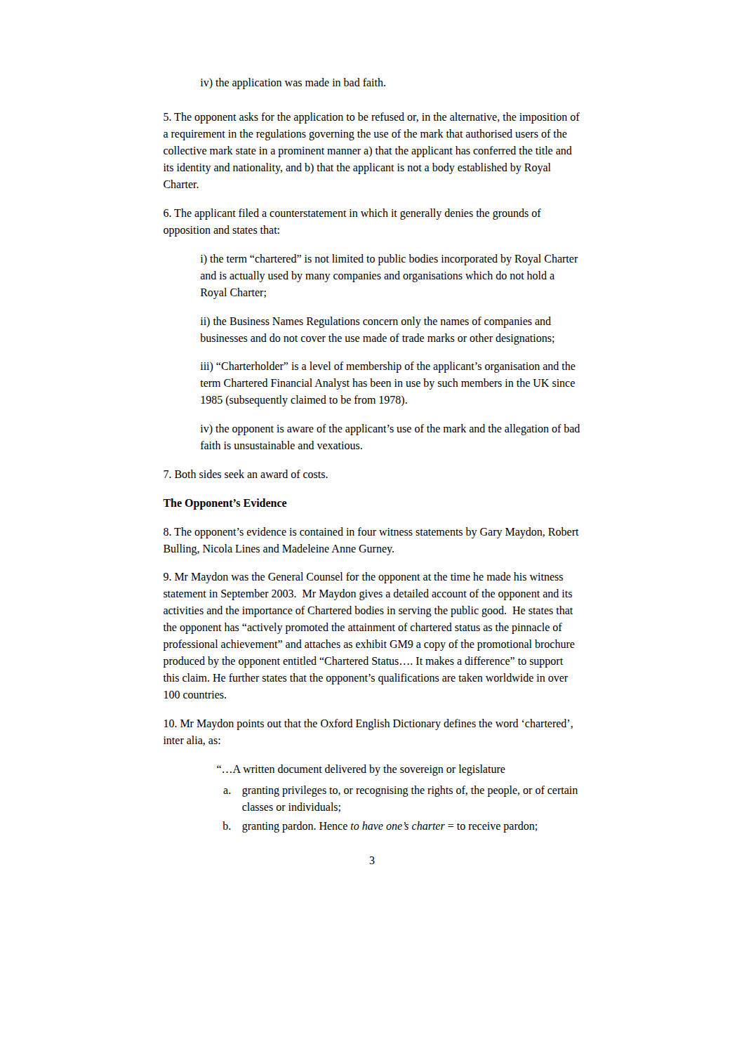iv) the application was made in bad faith.
5. The opponent asks for the application to be refused or, in the alternative, the imposition of a requirement in the regulations governing the use of the mark that authorised users of the collective mark state in a prominent manner a) that the applicant has conferred the title and its identity and nationality, and b) that the applicant is not a body established by Royal Charter.
6. The applicant filed a counterstatement in which it generally denies the grounds of opposition and states that:
i) the term “chartered” is not limited to public bodies incorporated by Royal Charter and is actually used by many companies and organisations which do not hold a Royal Charter;
ii) the Business Names Regulations concern only the names of companies and businesses and do not cover the use made of trade marks or other designations;
iii) “Charterholder” is a level of membership of the applicant’s organisation and the term Chartered Financial Analyst has been in use by such members in the UK since 1985 (subsequently claimed to be from 1978).
iv) the opponent is aware of the applicant’s use of the mark and the allegation of bad faith is unsustainable and vexatious.
7. Both sides seek an award of costs.
The Opponent’s Evidence
8. The opponent’s evidence is contained in four witness statements by Gary Maydon, Robert Bulling, Nicola Lines and Madeleine Anne Gurney.
9. Mr Maydon was the General Counsel for the opponent at the time he made his witness statement in September 2003. Mr Maydon gives a detailed account of the opponent and its activities and the importance of Chartered bodies in serving the public good. He states that the opponent has “actively promoted the attainment of chartered status as the pinnacle of professional achievement” and attaches as exhibit GM9 a copy of the promotional brochure produced by the opponent entitled “Chartered Status…. It makes a difference” to support this claim. He further states that the opponent’s qualifications are taken worldwide in over 100 countries.
10. Mr Maydon points out that the Oxford English Dictionary defines the word ‘chartered’, inter alia, as:
“…A written document delivered by the sovereign or legislature
granting privileges to, or recognising the rights of, the people, or of certain classes or individuals;
granting pardon. Hence to have one’s charter = to receive pardon;
3